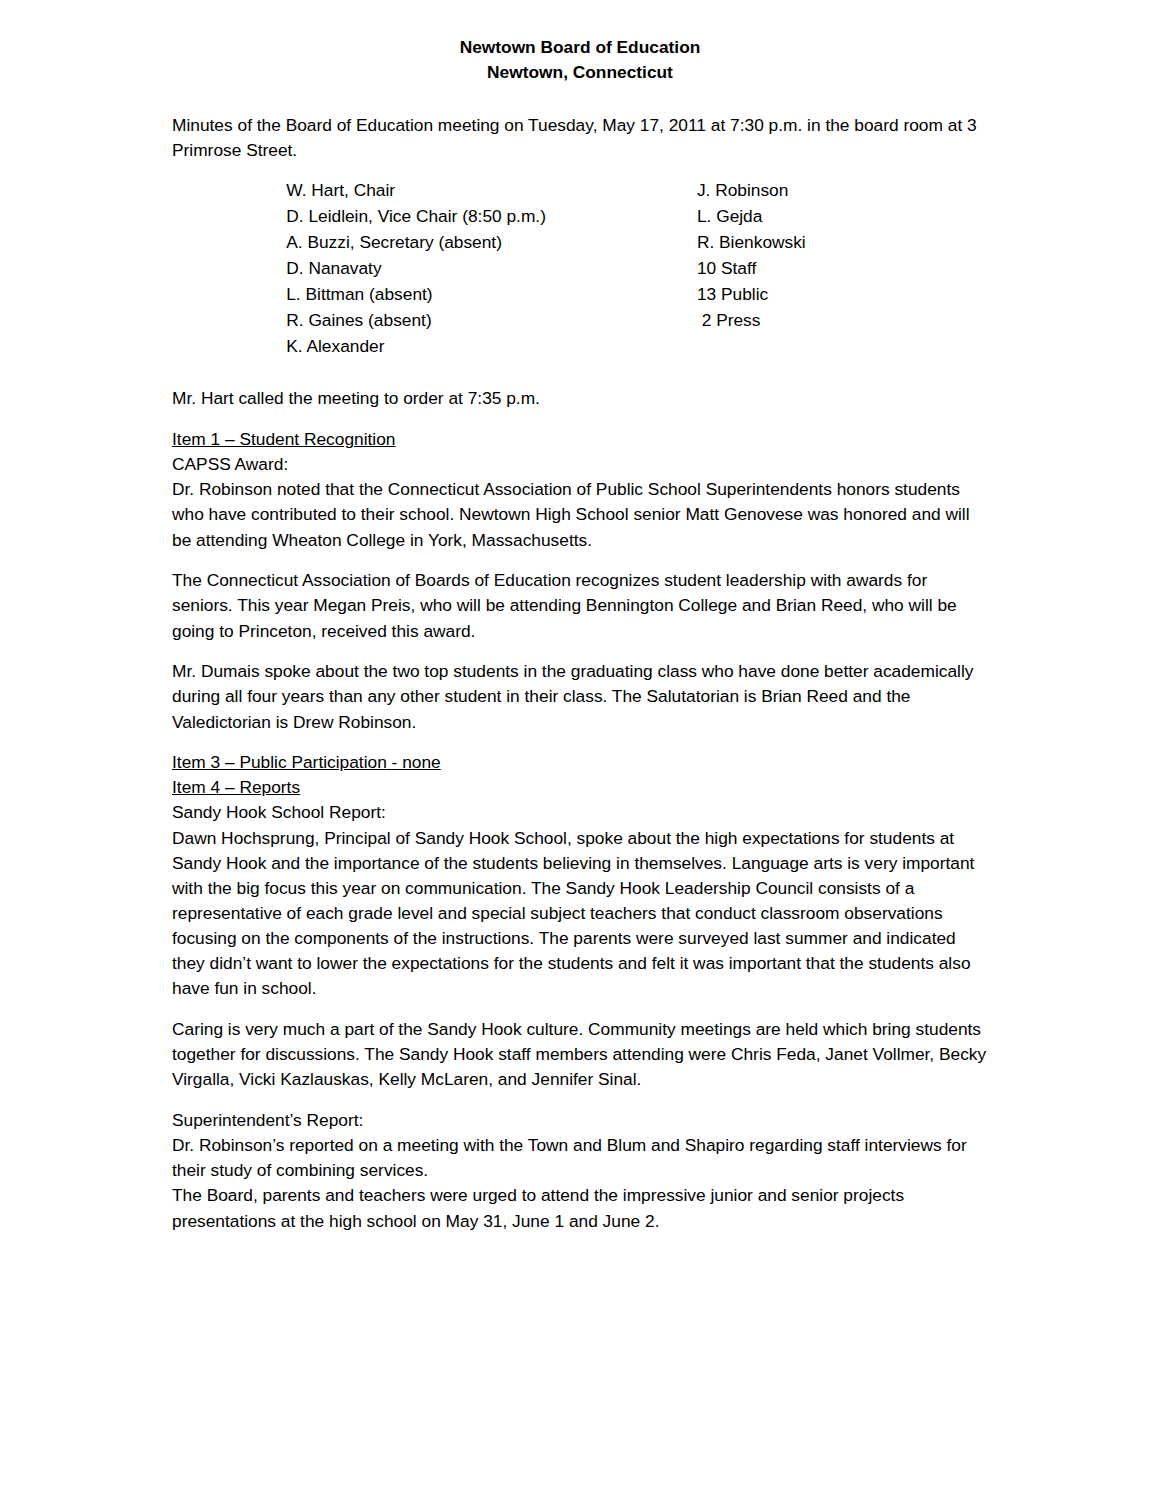Newtown Board of Education
Newtown, Connecticut
Minutes of the Board of Education meeting on Tuesday, May 17, 2011 at 7:30 p.m. in the board room at 3 Primrose Street.
| W. Hart, Chair | J. Robinson |
| D. Leidlein, Vice Chair (8:50 p.m.) | L. Gejda |
| A. Buzzi, Secretary (absent) | R. Bienkowski |
| D. Nanavaty | 10 Staff |
| L. Bittman (absent) | 13 Public |
| R. Gaines (absent) | 2 Press |
| K. Alexander | |
Mr. Hart called the meeting to order at 7:35 p.m.
Item 1 – Student Recognition
CAPSS Award:
Dr. Robinson noted that the Connecticut Association of Public School Superintendents honors students who have contributed to their school. Newtown High School senior Matt Genovese was honored and will be attending Wheaton College in York, Massachusetts.
The Connecticut Association of Boards of Education recognizes student leadership with awards for seniors. This year Megan Preis, who will be attending Bennington College and Brian Reed, who will be going to Princeton, received this award.
Mr. Dumais spoke about the two top students in the graduating class who have done better academically during all four years than any other student in their class. The Salutatorian is Brian Reed and the Valedictorian is Drew Robinson.
Item 3 – Public Participation - none
Item 4 – Reports
Sandy Hook School Report:
Dawn Hochsprung, Principal of Sandy Hook School, spoke about the high expectations for students at Sandy Hook and the importance of the students believing in themselves. Language arts is very important with the big focus this year on communication. The Sandy Hook Leadership Council consists of a representative of each grade level and special subject teachers that conduct classroom observations focusing on the components of the instructions. The parents were surveyed last summer and indicated they didn’t want to lower the expectations for the students and felt it was important that the students also have fun in school.
Caring is very much a part of the Sandy Hook culture. Community meetings are held which bring students together for discussions. The Sandy Hook staff members attending were Chris Feda, Janet Vollmer, Becky Virgalla, Vicki Kazlauskas, Kelly McLaren, and Jennifer Sinal.
Superintendent’s Report:
Dr. Robinson’s reported on a meeting with the Town and Blum and Shapiro regarding staff interviews for their study of combining services.
The Board, parents and teachers were urged to attend the impressive junior and senior projects presentations at the high school on May 31, June 1 and June 2.